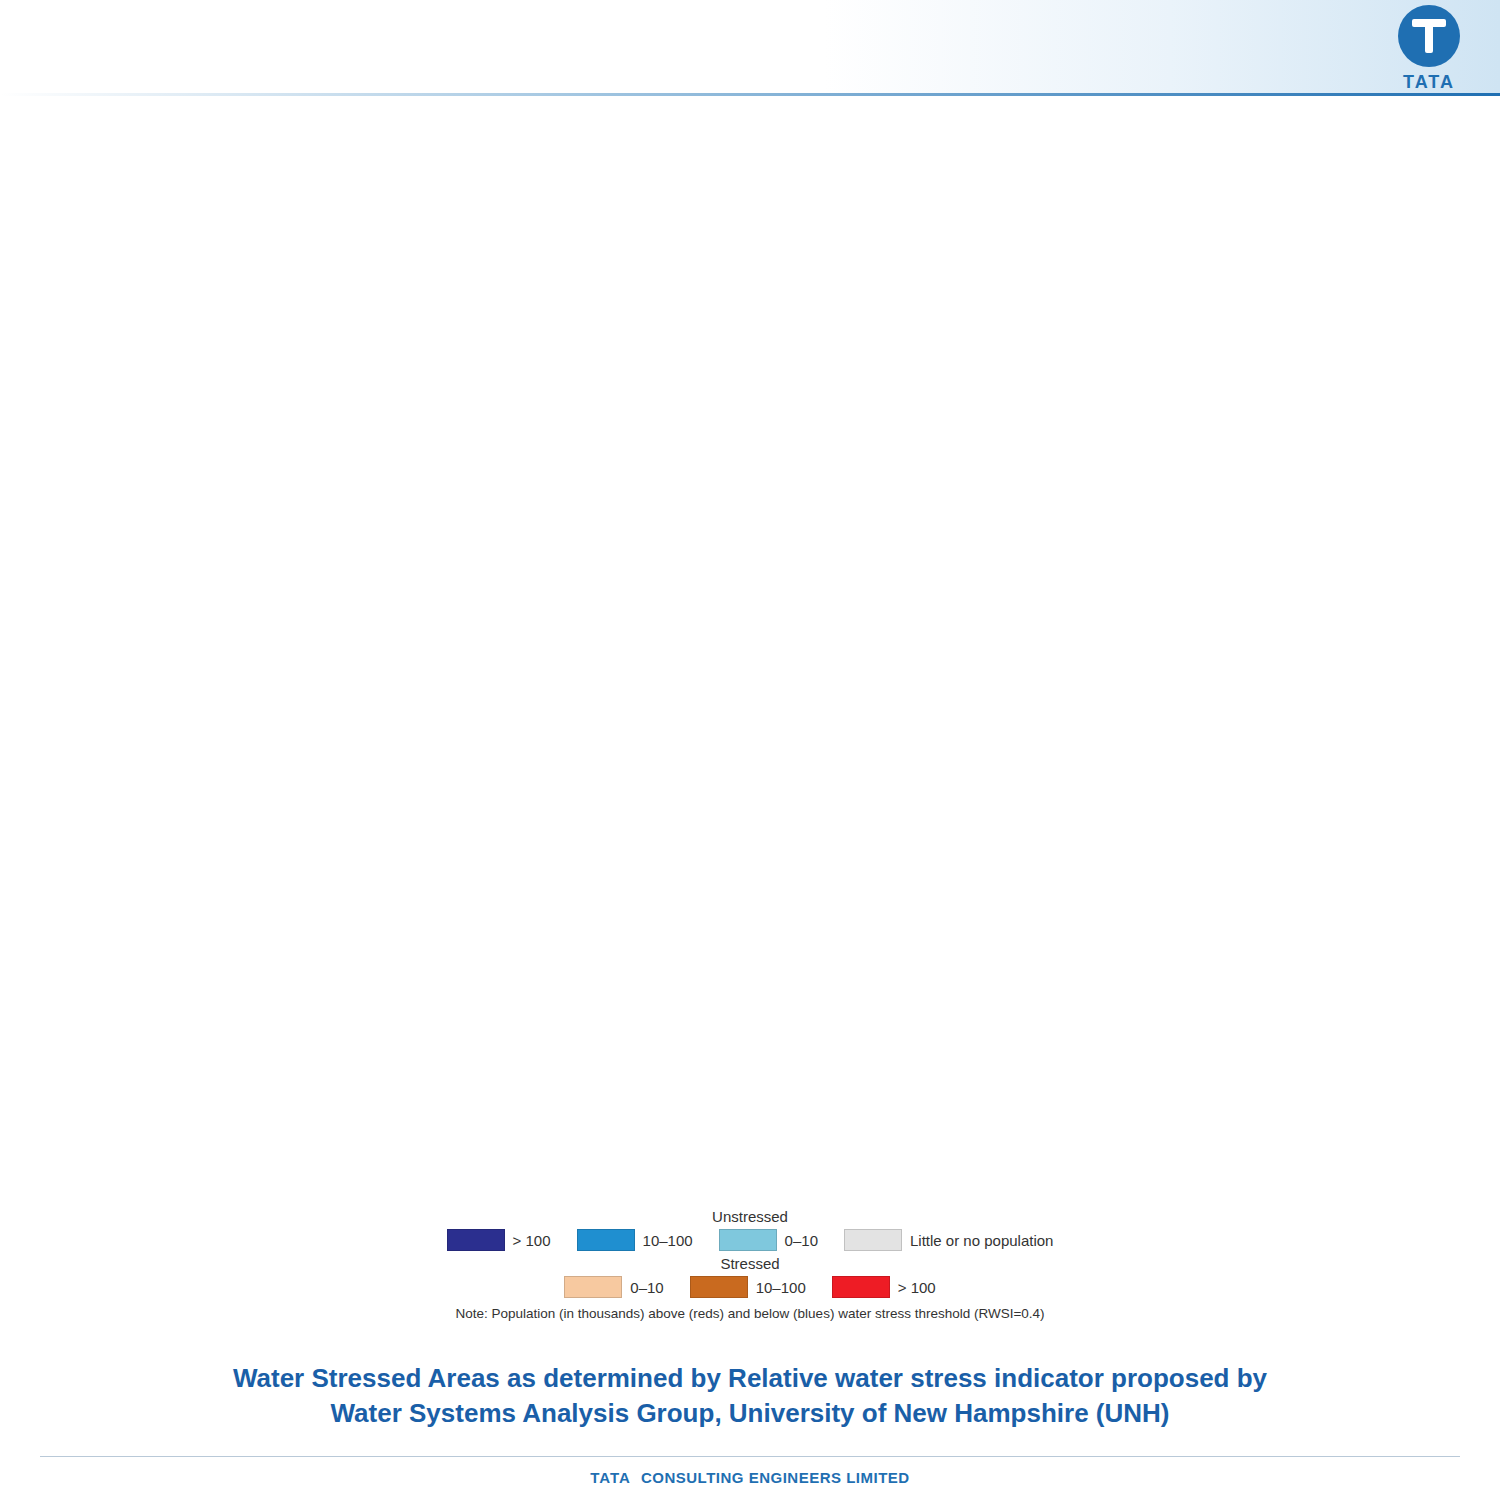TATA
World map: water stressed (reds) and unstressed (blues) areas by population
Unstressed
> 100 10–100 0–10 Little or no population
Stressed
0–10 10–100 > 100
Note: Population (in thousands) above (reds) and below (blues) water stress threshold (RWSI=0.4)
Water Stressed Areas as determined by Relative water stress indicator proposed by Water Systems Analysis Group, University of New Hampshire (UNH)
TATA CONSULTING ENGINEERS LIMITED